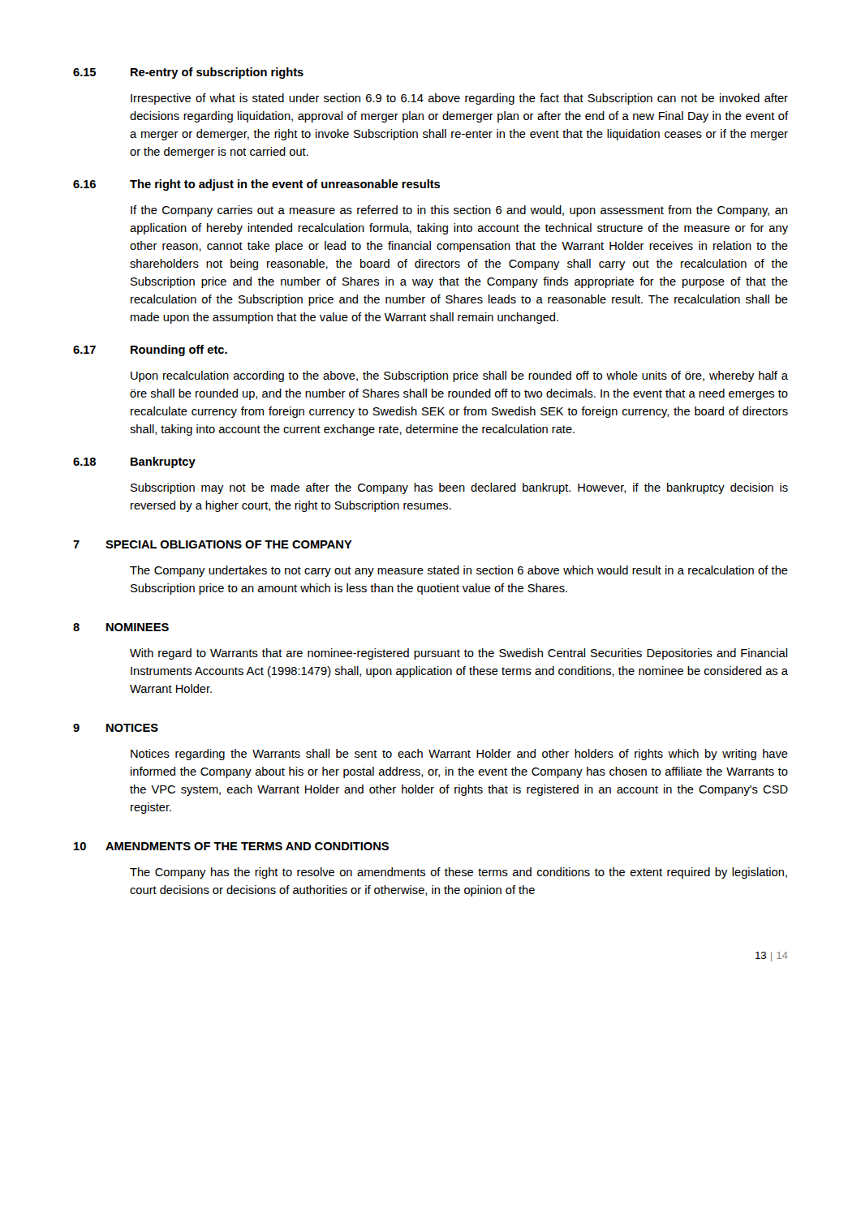6.15
Re-entry of subscription rights
Irrespective of what is stated under section 6.9 to 6.14 above regarding the fact that Subscription can not be invoked after decisions regarding liquidation, approval of merger plan or demerger plan or after the end of a new Final Day in the event of a merger or demerger, the right to invoke Subscription shall re-enter in the event that the liquidation ceases or if the merger or the demerger is not carried out.
6.16
The right to adjust in the event of unreasonable results
If the Company carries out a measure as referred to in this section 6 and would, upon assessment from the Company, an application of hereby intended recalculation formula, taking into account the technical structure of the measure or for any other reason, cannot take place or lead to the financial compensation that the Warrant Holder receives in relation to the shareholders not being reasonable, the board of directors of the Company shall carry out the recalculation of the Subscription price and the number of Shares in a way that the Company finds appropriate for the purpose of that the recalculation of the Subscription price and the number of Shares leads to a reasonable result. The recalculation shall be made upon the assumption that the value of the Warrant shall remain unchanged.
6.17
Rounding off etc.
Upon recalculation according to the above, the Subscription price shall be rounded off to whole units of öre, whereby half a öre shall be rounded up, and the number of Shares shall be rounded off to two decimals. In the event that a need emerges to recalculate currency from foreign currency to Swedish SEK or from Swedish SEK to foreign currency, the board of directors shall, taking into account the current exchange rate, determine the recalculation rate.
6.18
Bankruptcy
Subscription may not be made after the Company has been declared bankrupt. However, if the bankruptcy decision is reversed by a higher court, the right to Subscription resumes.
7
Special obligations of the company
The Company undertakes to not carry out any measure stated in section 6 above which would result in a recalculation of the Subscription price to an amount which is less than the quotient value of the Shares.
8
Nominees
With regard to Warrants that are nominee-registered pursuant to the Swedish Central Securities Depositories and Financial Instruments Accounts Act (1998:1479) shall, upon application of these terms and conditions, the nominee be considered as a Warrant Holder.
9
Notices
Notices regarding the Warrants shall be sent to each Warrant Holder and other holders of rights which by writing have informed the Company about his or her postal address, or, in the event the Company has chosen to affiliate the Warrants to the VPC system, each Warrant Holder and other holder of rights that is registered in an account in the Company's CSD register.
10
Amendments of the terms and conditions
The Company has the right to resolve on amendments of these terms and conditions to the extent required by legislation, court decisions or decisions of authorities or if otherwise, in the opinion of the
13|14